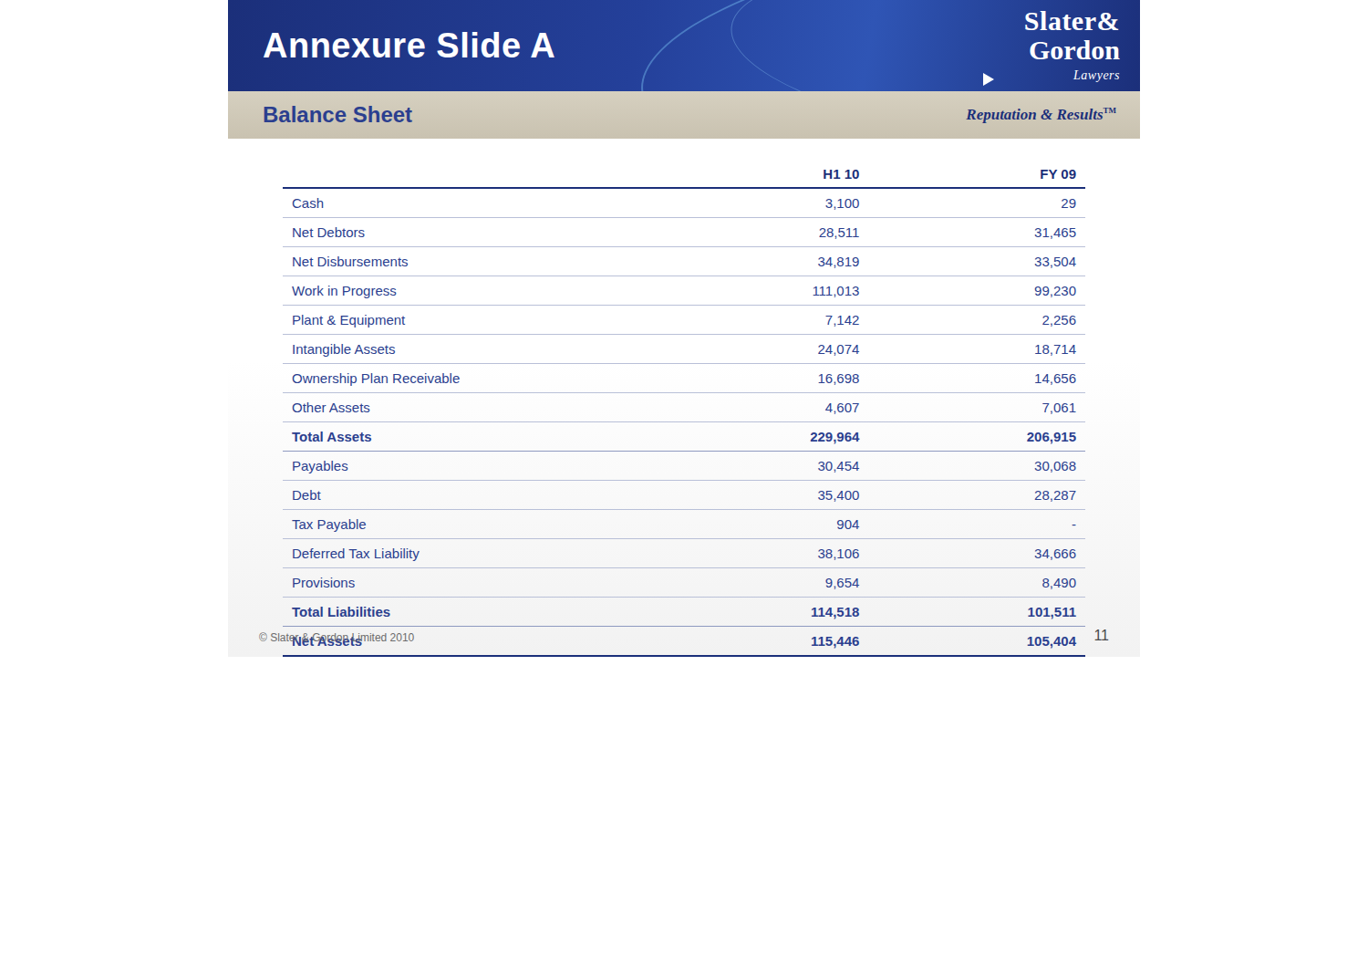Annexure Slide A
Slater&
Gordon
Lawyers
Balance Sheet
Reputation & ResultsTM
| | H1 10 | FY 09 |
| --- | --- | --- |
| Cash | 3,100 | 29 |
| Net Debtors | 28,511 | 31,465 |
| Net Disbursements | 34,819 | 33,504 |
| Work in Progress | 111,013 | 99,230 |
| Plant & Equipment | 7,142 | 2,256 |
| Intangible Assets | 24,074 | 18,714 |
| Ownership Plan Receivable | 16,698 | 14,656 |
| Other Assets | 4,607 | 7,061 |
| Total Assets | 229,964 | 206,915 |
| Payables | 30,454 | 30,068 |
| Debt | 35,400 | 28,287 |
| Tax Payable | 904 | - |
| Deferred Tax Liability | 38,106 | 34,666 |
| Provisions | 9,654 | 8,490 |
| Total Liabilities | 114,518 | 101,511 |
| Net Assets | 115,446 | 105,404 |
© Slater & Gordon Limited 2010
11